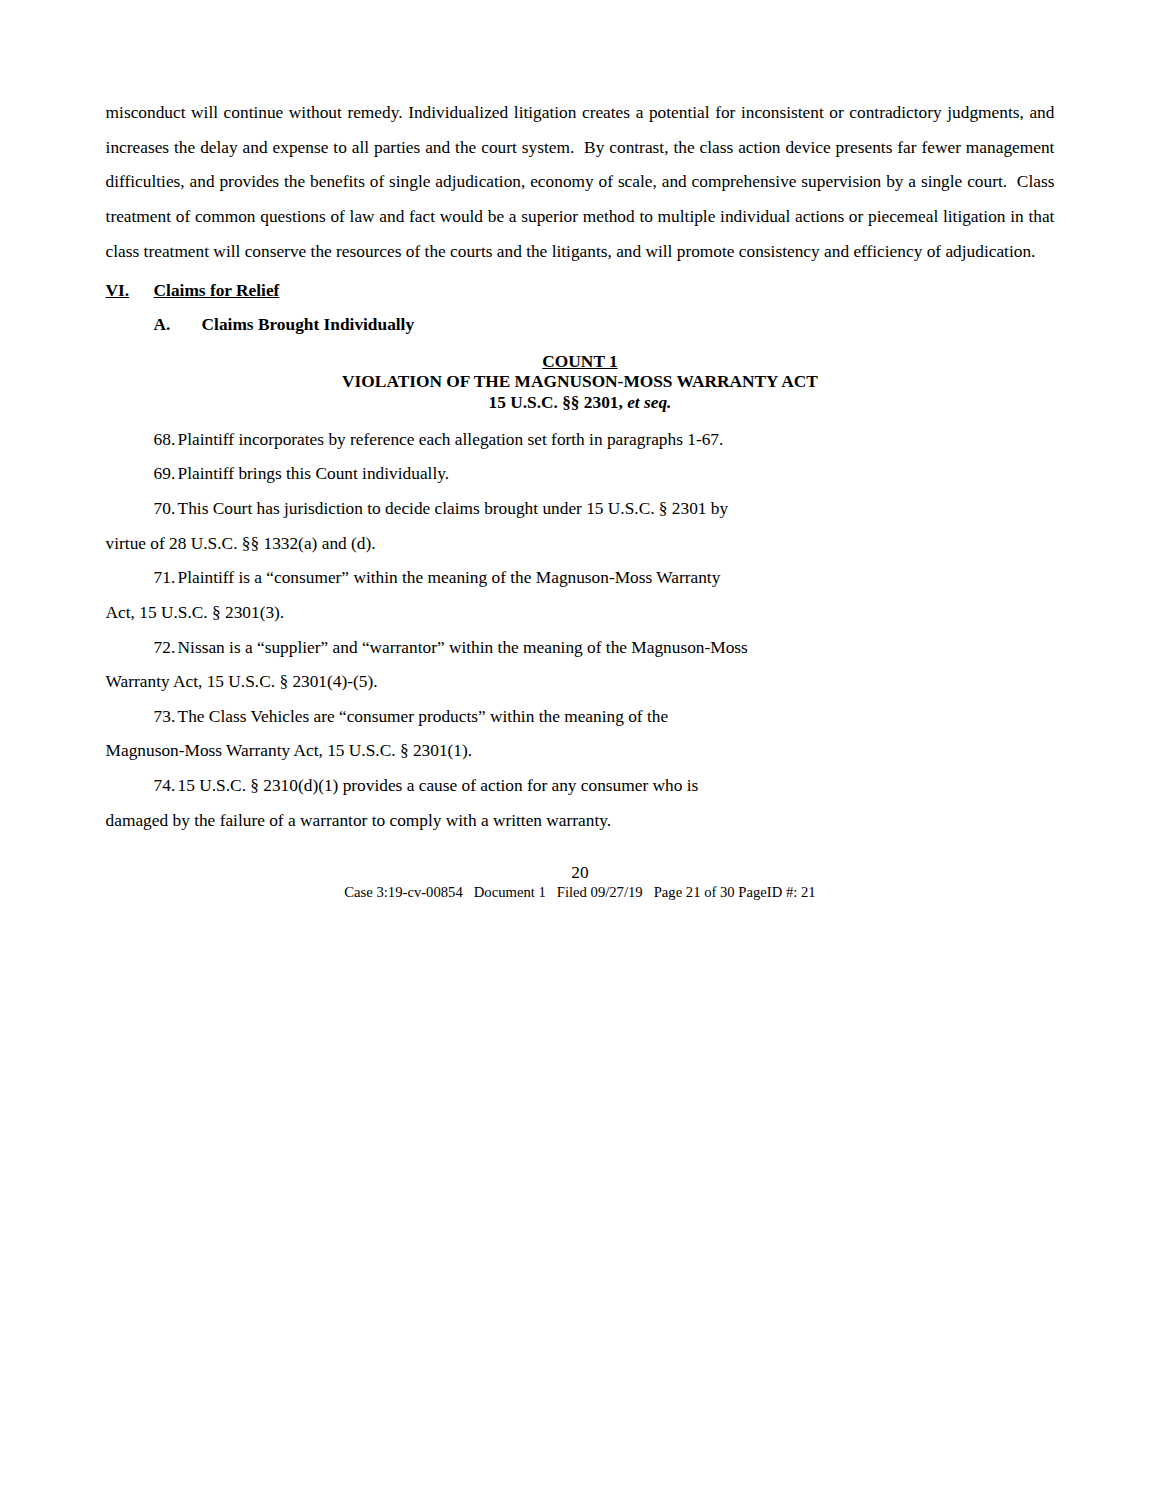misconduct will continue without remedy. Individualized litigation creates a potential for inconsistent or contradictory judgments, and increases the delay and expense to all parties and the court system. By contrast, the class action device presents far fewer management difficulties, and provides the benefits of single adjudication, economy of scale, and comprehensive supervision by a single court. Class treatment of common questions of law and fact would be a superior method to multiple individual actions or piecemeal litigation in that class treatment will conserve the resources of the courts and the litigants, and will promote consistency and efficiency of adjudication.
VI. Claims for Relief
A. Claims Brought Individually
COUNT 1
VIOLATION OF THE MAGNUSON-MOSS WARRANTY ACT
15 U.S.C. §§ 2301, et seq.
68. Plaintiff incorporates by reference each allegation set forth in paragraphs 1-67.
69. Plaintiff brings this Count individually.
70. This Court has jurisdiction to decide claims brought under 15 U.S.C. § 2301 by
virtue of 28 U.S.C. §§ 1332(a) and (d).
71. Plaintiff is a “consumer” within the meaning of the Magnuson-Moss Warranty
Act, 15 U.S.C. § 2301(3).
72. Nissan is a “supplier” and “warrantor” within the meaning of the Magnuson-Moss
Warranty Act, 15 U.S.C. § 2301(4)-(5).
73. The Class Vehicles are “consumer products” within the meaning of the
Magnuson-Moss Warranty Act, 15 U.S.C. § 2301(1).
74. 15 U.S.C. § 2310(d)(1) provides a cause of action for any consumer who is
damaged by the failure of a warrantor to comply with a written warranty.
20
Case 3:19-cv-00854 Document 1 Filed 09/27/19 Page 21 of 30 PageID #: 21